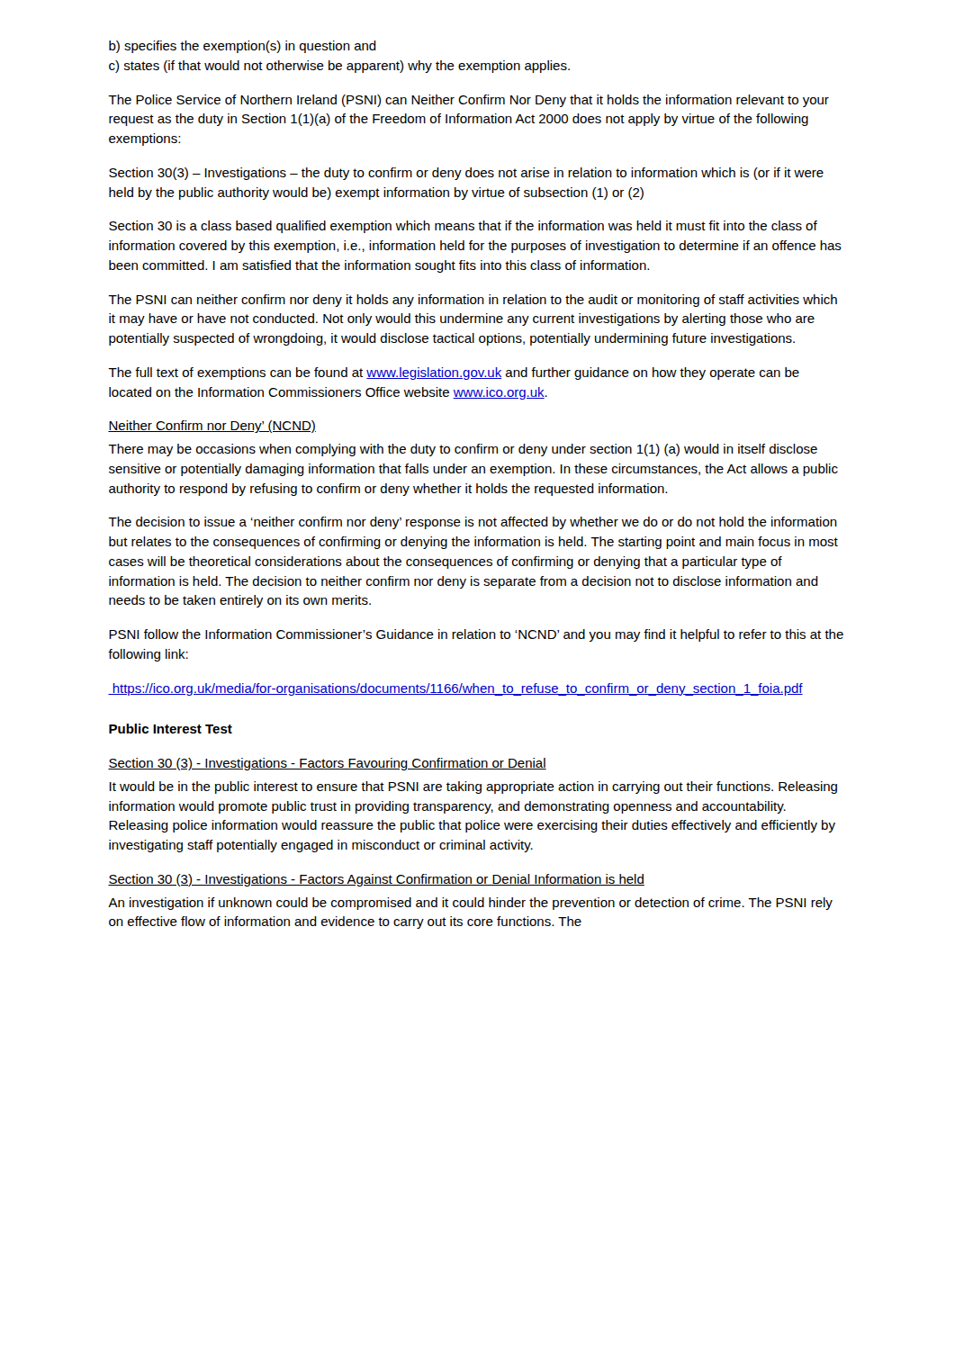b) specifies the exemption(s) in question and
c) states (if that would not otherwise be apparent) why the exemption applies.
The Police Service of Northern Ireland (PSNI) can Neither Confirm Nor Deny that it holds the information relevant to your request as the duty in Section 1(1)(a) of the Freedom of Information Act 2000 does not apply by virtue of the following exemptions:
Section 30(3) – Investigations – the duty to confirm or deny does not arise in relation to information which is (or if it were held by the public authority would be) exempt information by virtue of subsection (1) or (2)
Section 30 is a class based qualified exemption which means that if the information was held it must fit into the class of information covered by this exemption, i.e., information held for the purposes of investigation to determine if an offence has been committed. I am satisfied that the information sought fits into this class of information.
The PSNI can neither confirm nor deny it holds any information in relation to the audit or monitoring of staff activities which it may have or have not conducted. Not only would this undermine any current investigations by alerting those who are potentially suspected of wrongdoing, it would disclose tactical options, potentially undermining future investigations.
The full text of exemptions can be found at www.legislation.gov.uk and further guidance on how they operate can be located on the Information Commissioners Office website www.ico.org.uk.
Neither Confirm nor Deny’ (NCND)
There may be occasions when complying with the duty to confirm or deny under section 1(1) (a) would in itself disclose sensitive or potentially damaging information that falls under an exemption. In these circumstances, the Act allows a public authority to respond by refusing to confirm or deny whether it holds the requested information.
The decision to issue a ‘neither confirm nor deny’ response is not affected by whether we do or do not hold the information but relates to the consequences of confirming or denying the information is held. The starting point and main focus in most cases will be theoretical considerations about the consequences of confirming or denying that a particular type of information is held. The decision to neither confirm nor deny is separate from a decision not to disclose information and needs to be taken entirely on its own merits.
PSNI follow the Information Commissioner’s Guidance in relation to ‘NCND’ and you may find it helpful to refer to this at the following link:
https://ico.org.uk/media/for-organisations/documents/1166/when_to_refuse_to_confirm_or_deny_section_1_foia.pdf
Public Interest Test
Section 30 (3) - Investigations - Factors Favouring Confirmation or Denial
It would be in the public interest to ensure that PSNI are taking appropriate action in carrying out their functions. Releasing information would promote public trust in providing transparency, and demonstrating openness and accountability. Releasing police information would reassure the public that police were exercising their duties effectively and efficiently by investigating staff potentially engaged in misconduct or criminal activity.
Section 30 (3) - Investigations - Factors Against Confirmation or Denial Information is held
An investigation if unknown could be compromised and it could hinder the prevention or detection of crime. The PSNI rely on effective flow of information and evidence to carry out its core functions. The